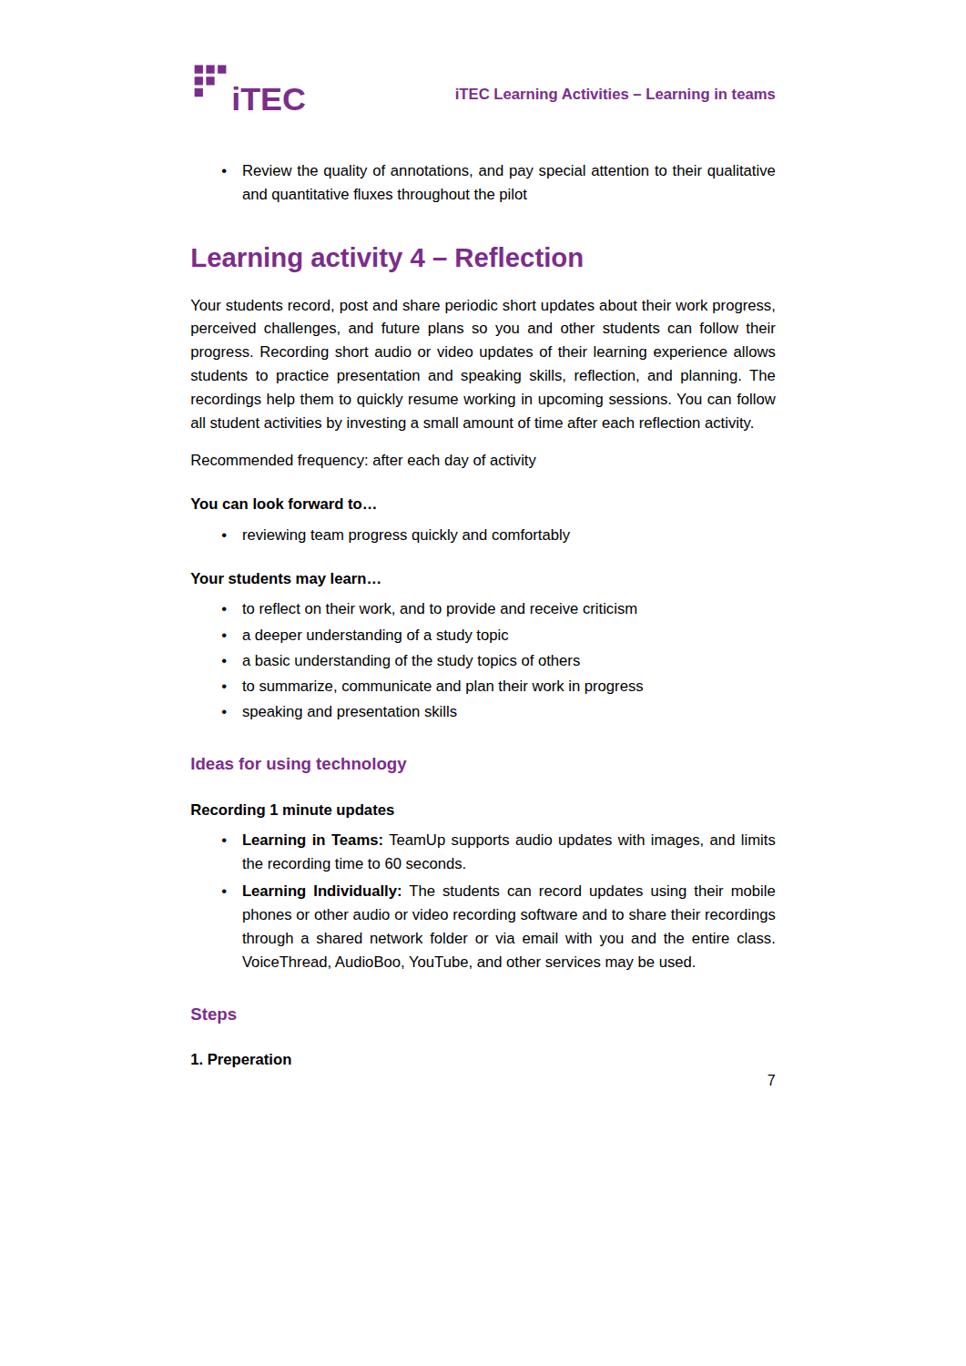iTEC
iTEC Learning Activities – Learning in teams
Review the quality of annotations, and pay special attention to their qualitative and quantitative fluxes throughout the pilot
Learning activity 4 – Reflection
Your students record, post and share periodic short updates about their work progress, perceived challenges, and future plans so you and other students can follow their progress. Recording short audio or video updates of their learning experience allows students to practice presentation and speaking skills, reflection, and planning. The recordings help them to quickly resume working in upcoming sessions. You can follow all student activities by investing a small amount of time after each reflection activity.
Recommended frequency: after each day of activity
You can look forward to…
reviewing team progress quickly and comfortably
Your students may learn…
to reflect on their work, and to provide and receive criticism
a deeper understanding of a study topic
a basic understanding of the study topics of others
to summarize, communicate and plan their work in progress
speaking and presentation skills
Ideas for using technology
Recording 1 minute updates
Learning in Teams: TeamUp supports audio updates with images, and limits the recording time to 60 seconds.
Learning Individually: The students can record updates using their mobile phones or other audio or video recording software and to share their recordings through a shared network folder or via email with you and the entire class. VoiceThread, AudioBoo, YouTube, and other services may be used.
Steps
1. Preperation
7